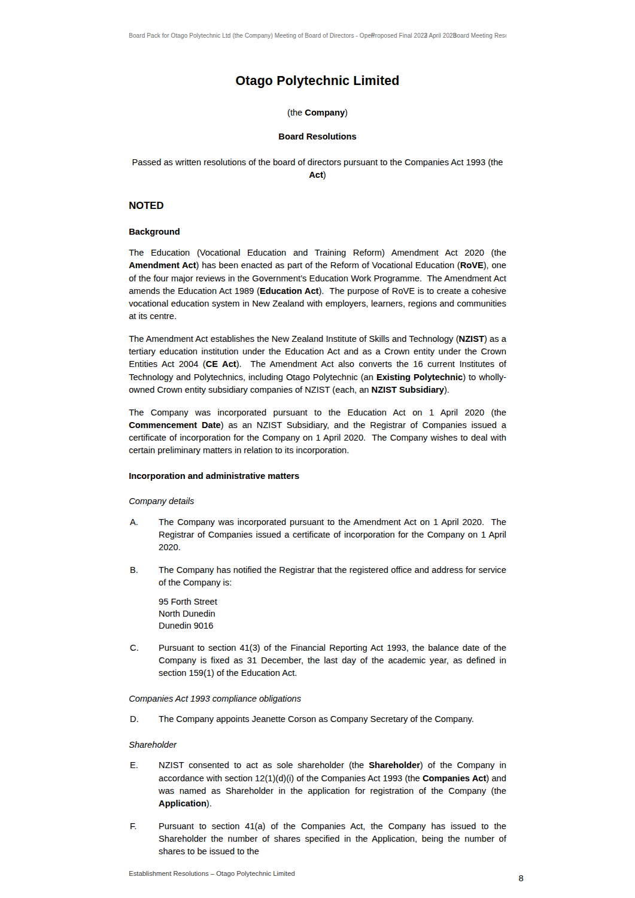Board Pack for Otago Polytechnic Ltd (the Company) Meeting of Board of Directors - Open Proposed Final 20232 April 2023 Board Meeting Resolu... 6.1 b
Otago Polytechnic Limited
(the Company)
Board Resolutions
Passed as written resolutions of the board of directors pursuant to the Companies Act 1993 (the Act)
NOTED
Background
The Education (Vocational Education and Training Reform) Amendment Act 2020 (the Amendment Act) has been enacted as part of the Reform of Vocational Education (RoVE), one of the four major reviews in the Government’s Education Work Programme. The Amendment Act amends the Education Act 1989 (Education Act). The purpose of RoVE is to create a cohesive vocational education system in New Zealand with employers, learners, regions and communities at its centre.
The Amendment Act establishes the New Zealand Institute of Skills and Technology (NZIST) as a tertiary education institution under the Education Act and as a Crown entity under the Crown Entities Act 2004 (CE Act). The Amendment Act also converts the 16 current Institutes of Technology and Polytechnics, including Otago Polytechnic (an Existing Polytechnic) to wholly-owned Crown entity subsidiary companies of NZIST (each, an NZIST Subsidiary).
The Company was incorporated pursuant to the Education Act on 1 April 2020 (the Commencement Date) as an NZIST Subsidiary, and the Registrar of Companies issued a certificate of incorporation for the Company on 1 April 2020. The Company wishes to deal with certain preliminary matters in relation to its incorporation.
Incorporation and administrative matters
Company details
A.
The Company was incorporated pursuant to the Amendment Act on 1 April 2020. The Registrar of Companies issued a certificate of incorporation for the Company on 1 April 2020.
B.
The Company has notified the Registrar that the registered office and address for service of the Company is:
95 Forth Street
North Dunedin
Dunedin 9016
C.
Pursuant to section 41(3) of the Financial Reporting Act 1993, the balance date of the Company is fixed as 31 December, the last day of the academic year, as defined in section 159(1) of the Education Act.
Companies Act 1993 compliance obligations
D.
The Company appoints Jeanette Corson as Company Secretary of the Company.
Shareholder
E.
NZIST consented to act as sole shareholder (the Shareholder) of the Company in accordance with section 12(1)(d)(i) of the Companies Act 1993 (the Companies Act) and was named as Shareholder in the application for registration of the Company (the Application).
F.
Pursuant to section 41(a) of the Companies Act, the Company has issued to the Shareholder the number of shares specified in the Application, being the number of shares to be issued to the
Establishment Resolutions – Otago Polytechnic Limited
8